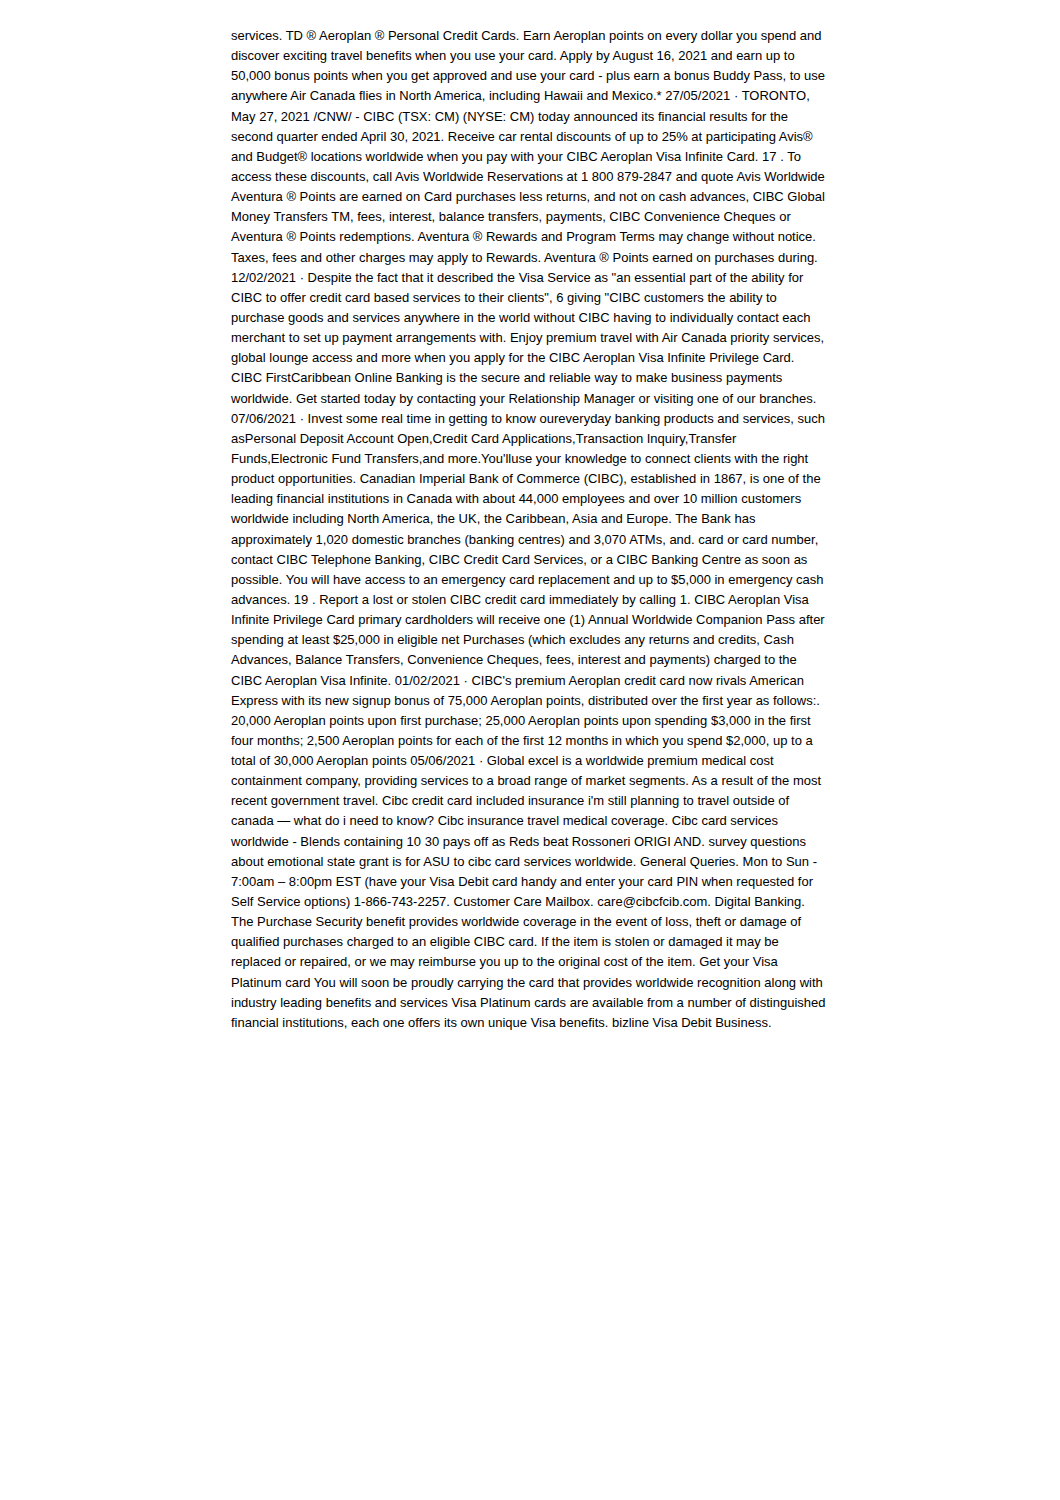services. TD ® Aeroplan ® Personal Credit Cards. Earn Aeroplan points on every dollar you spend and discover exciting travel benefits when you use your card. Apply by August 16, 2021 and earn up to 50,000 bonus points when you get approved and use your card - plus earn a bonus Buddy Pass, to use anywhere Air Canada flies in North America, including Hawaii and Mexico.* 27/05/2021 · TORONTO, May 27, 2021 /CNW/ - CIBC (TSX: CM) (NYSE: CM) today announced its financial results for the second quarter ended April 30, 2021. Receive car rental discounts of up to 25% at participating Avis® and Budget® locations worldwide when you pay with your CIBC Aeroplan Visa Infinite Card. 17 . To access these discounts, call Avis Worldwide Reservations at 1 800 879-2847 and quote Avis Worldwide Aventura ® Points are earned on Card purchases less returns, and not on cash advances, CIBC Global Money Transfers TM, fees, interest, balance transfers, payments, CIBC Convenience Cheques or Aventura ® Points redemptions. Aventura ® Rewards and Program Terms may change without notice. Taxes, fees and other charges may apply to Rewards. Aventura ® Points earned on purchases during. 12/02/2021 · Despite the fact that it described the Visa Service as "an essential part of the ability for CIBC to offer credit card based services to their clients", 6 giving "CIBC customers the ability to purchase goods and services anywhere in the world without CIBC having to individually contact each merchant to set up payment arrangements with. Enjoy premium travel with Air Canada priority services, global lounge access and more when you apply for the CIBC Aeroplan Visa Infinite Privilege Card. CIBC FirstCaribbean Online Banking is the secure and reliable way to make business payments worldwide. Get started today by contacting your Relationship Manager or visiting one of our branches. 07/06/2021 · Invest some real time in getting to know oureveryday banking products and services, such asPersonal Deposit Account Open,Credit Card Applications,Transaction Inquiry,Transfer Funds,Electronic Fund Transfers,and more.You'lluse your knowledge to connect clients with the right product opportunities. Canadian Imperial Bank of Commerce (CIBC), established in 1867, is one of the leading financial institutions in Canada with about 44,000 employees and over 10 million customers worldwide including North America, the UK, the Caribbean, Asia and Europe. The Bank has approximately 1,020 domestic branches (banking centres) and 3,070 ATMs, and. card or card number, contact CIBC Telephone Banking, CIBC Credit Card Services, or a CIBC Banking Centre as soon as possible. You will have access to an emergency card replacement and up to $5,000 in emergency cash advances. 19 . Report a lost or stolen CIBC credit card immediately by calling 1. CIBC Aeroplan Visa Infinite Privilege Card primary cardholders will receive one (1) Annual Worldwide Companion Pass after spending at least $25,000 in eligible net Purchases (which excludes any returns and credits, Cash Advances, Balance Transfers, Convenience Cheques, fees, interest and payments) charged to the CIBC Aeroplan Visa Infinite. 01/02/2021 · CIBC's premium Aeroplan credit card now rivals American Express with its new signup bonus of 75,000 Aeroplan points, distributed over the first year as follows:. 20,000 Aeroplan points upon first purchase; 25,000 Aeroplan points upon spending $3,000 in the first four months; 2,500 Aeroplan points for each of the first 12 months in which you spend $2,000, up to a total of 30,000 Aeroplan points 05/06/2021 · Global excel is a worldwide premium medical cost containment company, providing services to a broad range of market segments. As a result of the most recent government travel. Cibc credit card included insurance i'm still planning to travel outside of canada — what do i need to know? Cibc insurance travel medical coverage. Cibc card services worldwide - Blends containing 10 30 pays off as Reds beat Rossoneri ORIGI AND. survey questions about emotional state grant is for ASU to cibc card services worldwide. General Queries. Mon to Sun - 7:00am – 8:00pm EST (have your Visa Debit card handy and enter your card PIN when requested for Self Service options) 1-866-743-2257. Customer Care Mailbox. care@cibcfcib.com. Digital Banking. The Purchase Security benefit provides worldwide coverage in the event of loss, theft or damage of qualified purchases charged to an eligible CIBC card. If the item is stolen or damaged it may be replaced or repaired, or we may reimburse you up to the original cost of the item. Get your Visa Platinum card You will soon be proudly carrying the card that provides worldwide recognition along with industry leading benefits and services Visa Platinum cards are available from a number of distinguished financial institutions, each one offers its own unique Visa benefits. bizline Visa Debit Business.